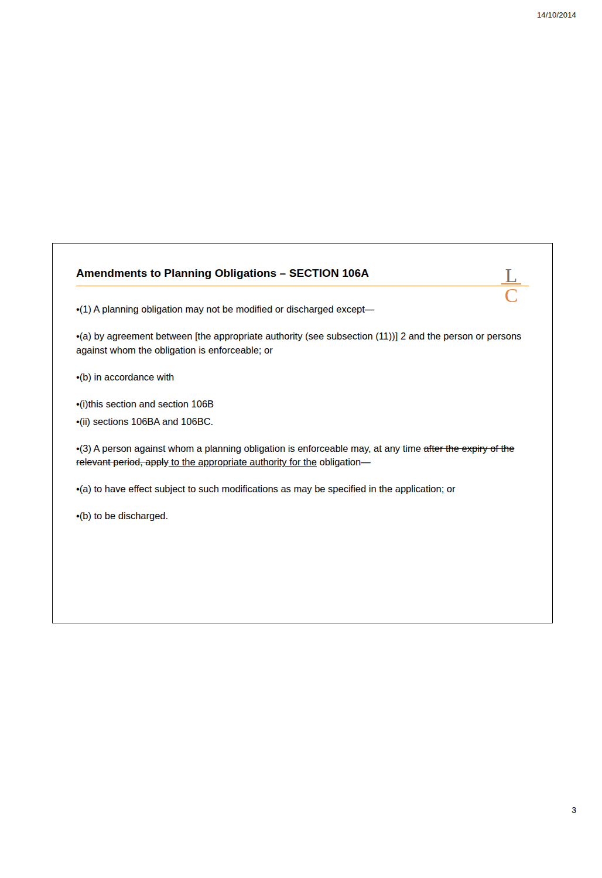14/10/2014
L C
Amendments to Planning Obligations – SECTION 106A
•(1) A planning obligation may not be modified or discharged except—
•(a) by agreement between [the appropriate authority (see subsection (11))] 2 and the person or persons against whom the obligation is enforceable; or
•(b) in accordance with
•(i)this section and section 106B
•(ii) sections 106BA and 106BC.
•(3) A person against whom a planning obligation is enforceable may, at any time after the expiry of the relevant period, apply to the appropriate authority for the obligation—
•(a) to have effect subject to such modifications as may be specified in the application; or
•(b) to be discharged.
3